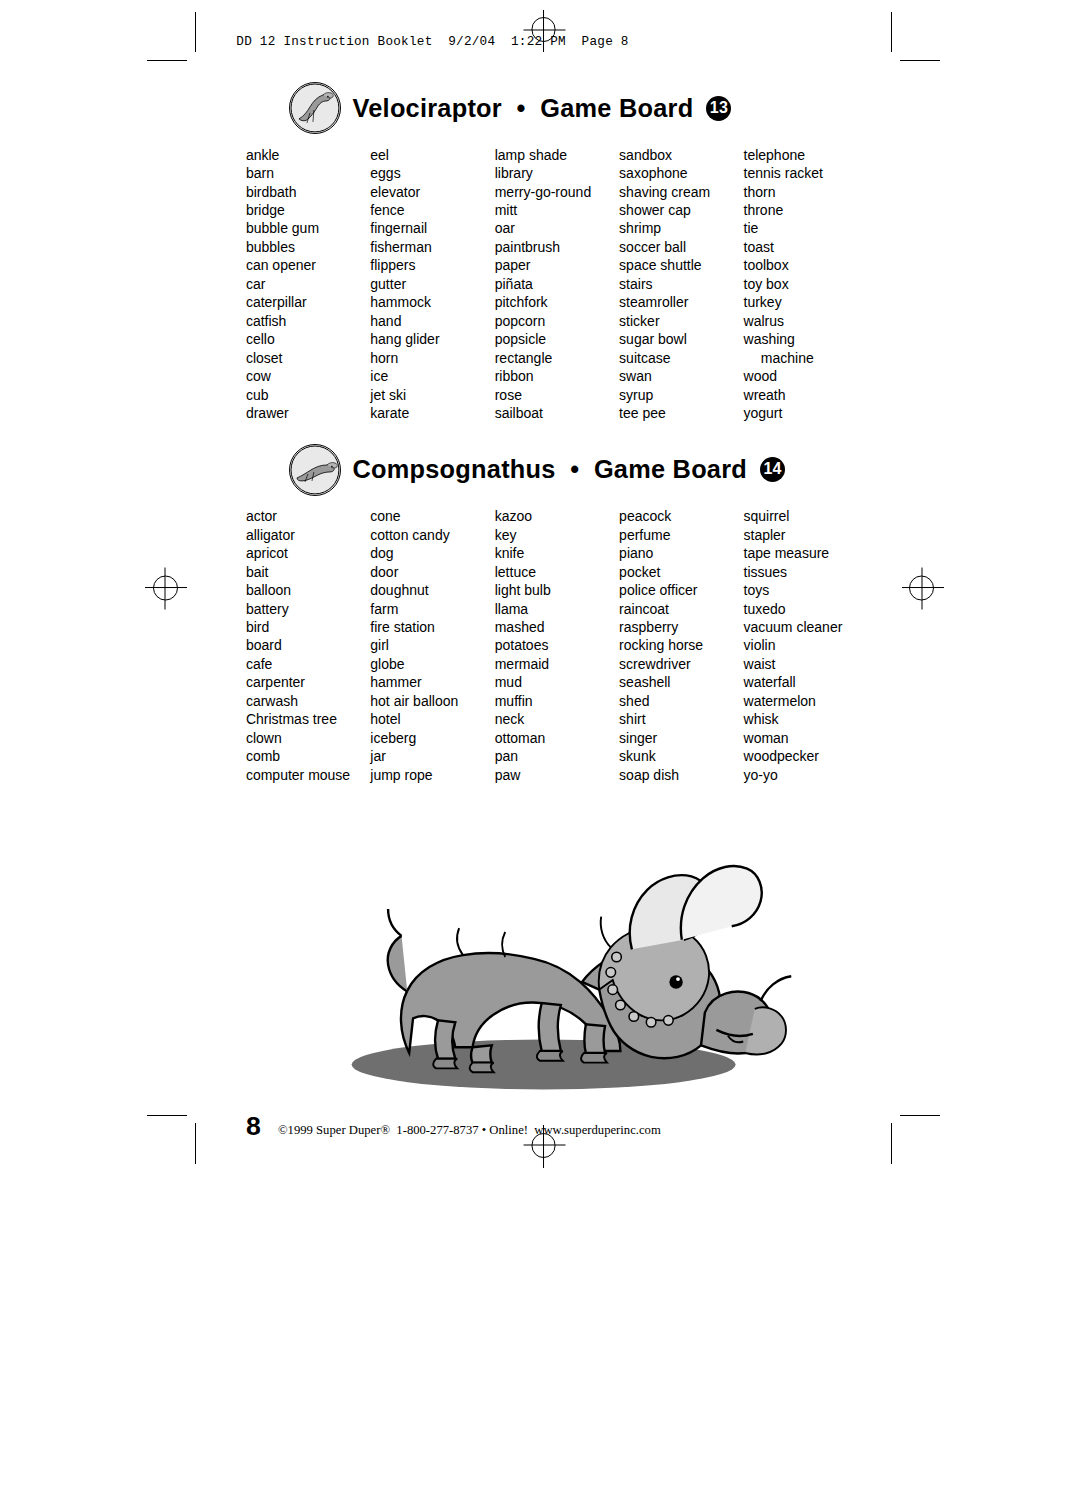DD 12 Instruction Booklet 9/2/04 1:22 PM Page 8
Velociraptor • Game Board 13
ankle barn birdbath bridge bubble gum bubbles can opener car caterpillar catfish cello closet cow cub drawer eel eggs elevator fence fingernail fisherman flippers gutter hammock hand hang glider horn ice jet ski karate lamp shade library merry-go-round mitt oar paintbrush paper piñata pitchfork popcorn popsicle rectangle ribbon rose sailboat sandbox saxophone shaving cream shower cap shrimp soccer ball space shuttle stairs steamroller sticker sugar bowl suitcase swan syrup tee pee telephone tennis racket thorn throne tie toast toolbox toy box turkey walrus washing machine wood wreath yogurt
Compsognathus • Game Board 14
actor alligator apricot bait balloon battery bird board cafe carpenter carwash Christmas tree clown comb computer mouse cone cotton candy dog door doughnut farm fire station girl globe hammer hot air balloon hotel iceberg jar jump rope kazoo key knife lettuce light bulb llama mashed potatoes mermaid mud muffin neck ottoman pan paw peacock perfume piano pocket police officer raincoat raspberry rocking horse screwdriver seashell shed shirt singer skunk soap dish squirrel stapler tape measure tissues toys tuxedo vacuum cleaner violin waist waterfall watermelon whisk woman woodpecker yo-yo
8 ©1999 Super Duper® 1-800-277-8737 • Online! www.superduperinc.com